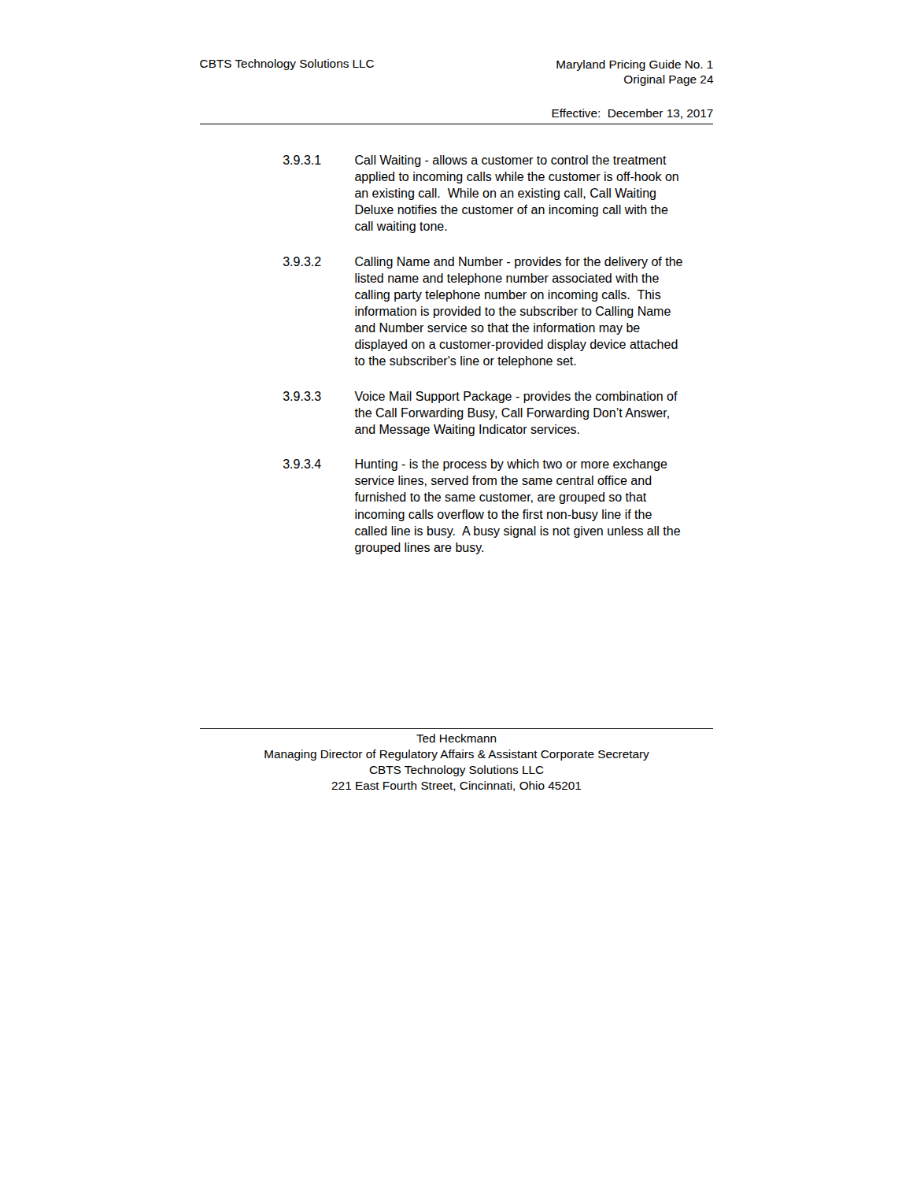CBTS Technology Solutions LLC
Maryland Pricing Guide No. 1
Original Page 24
Effective: December 13, 2017
3.9.3.1
Call Waiting - allows a customer to control the treatment applied to incoming calls while the customer is off-hook on an existing call. While on an existing call, Call Waiting Deluxe notifies the customer of an incoming call with the call waiting tone.
3.9.3.2
Calling Name and Number - provides for the delivery of the listed name and telephone number associated with the calling party telephone number on incoming calls. This information is provided to the subscriber to Calling Name and Number service so that the information may be displayed on a customer-provided display device attached to the subscriber's line or telephone set.
3.9.3.3
Voice Mail Support Package - provides the combination of the Call Forwarding Busy, Call Forwarding Don’t Answer, and Message Waiting Indicator services.
3.9.3.4
Hunting - is the process by which two or more exchange service lines, served from the same central office and furnished to the same customer, are grouped so that incoming calls overflow to the first non-busy line if the called line is busy. A busy signal is not given unless all the grouped lines are busy.
Ted Heckmann
Managing Director of Regulatory Affairs & Assistant Corporate Secretary
CBTS Technology Solutions LLC
221 East Fourth Street, Cincinnati, Ohio 45201